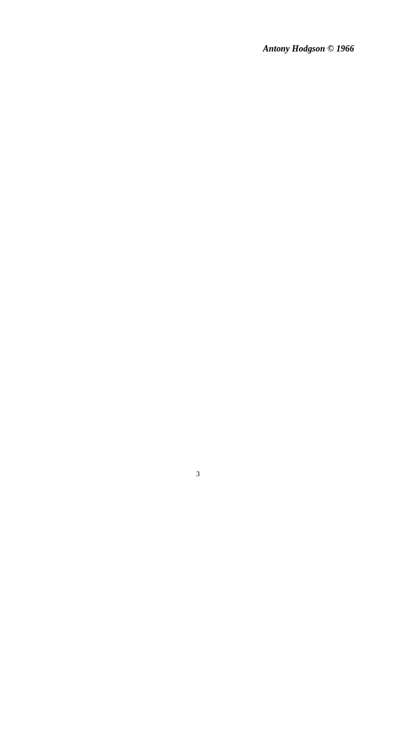Antony Hodgson © 1966
3